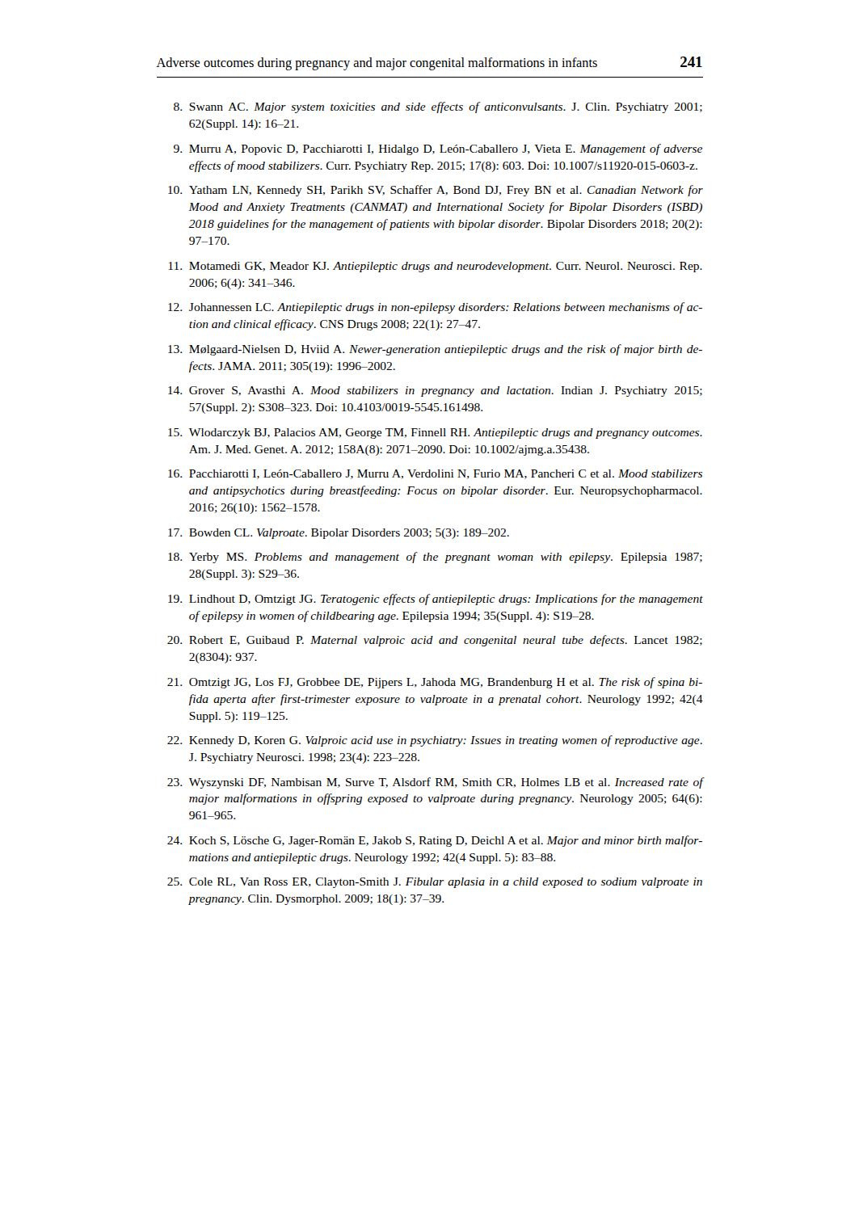Adverse outcomes during pregnancy and major congenital malformations in infants 241
Swann AC. Major system toxicities and side effects of anticonvulsants. J. Clin. Psychiatry 2001; 62(Suppl. 14): 16–21.
Murru A, Popovic D, Pacchiarotti I, Hidalgo D, León-Caballero J, Vieta E. Management of adverse effects of mood stabilizers. Curr. Psychiatry Rep. 2015; 17(8): 603. Doi: 10.1007/s11920-015-0603-z.
Yatham LN, Kennedy SH, Parikh SV, Schaffer A, Bond DJ, Frey BN et al. Canadian Network for Mood and Anxiety Treatments (CANMAT) and International Society for Bipolar Disorders (ISBD) 2018 guidelines for the management of patients with bipolar disorder. Bipolar Disorders 2018; 20(2): 97–170.
Motamedi GK, Meador KJ. Antiepileptic drugs and neurodevelopment. Curr. Neurol. Neurosci. Rep. 2006; 6(4): 341–346.
Johannessen LC. Antiepileptic drugs in non-epilepsy disorders: Relations between mechanisms of action and clinical efficacy. CNS Drugs 2008; 22(1): 27–47.
Mølgaard-Nielsen D, Hviid A. Newer-generation antiepileptic drugs and the risk of major birth defects. JAMA. 2011; 305(19): 1996–2002.
Grover S, Avasthi A. Mood stabilizers in pregnancy and lactation. Indian J. Psychiatry 2015; 57(Suppl. 2): S308–323. Doi: 10.4103/0019-5545.161498.
Wlodarczyk BJ, Palacios AM, George TM, Finnell RH. Antiepileptic drugs and pregnancy outcomes. Am. J. Med. Genet. A. 2012; 158A(8): 2071–2090. Doi: 10.1002/ajmg.a.35438.
Pacchiarotti I, León-Caballero J, Murru A, Verdolini N, Furio MA, Pancheri C et al. Mood stabilizers and antipsychotics during breastfeeding: Focus on bipolar disorder. Eur. Neuropsychopharmacol. 2016; 26(10): 1562–1578.
Bowden CL. Valproate. Bipolar Disorders 2003; 5(3): 189–202.
Yerby MS. Problems and management of the pregnant woman with epilepsy. Epilepsia 1987; 28(Suppl. 3): S29–36.
Lindhout D, Omtzigt JG. Teratogenic effects of antiepileptic drugs: Implications for the management of epilepsy in women of childbearing age. Epilepsia 1994; 35(Suppl. 4): S19–28.
Robert E, Guibaud P. Maternal valproic acid and congenital neural tube defects. Lancet 1982; 2(8304): 937.
Omtzigt JG, Los FJ, Grobbee DE, Pijpers L, Jahoda MG, Brandenburg H et al. The risk of spina bifida aperta after first-trimester exposure to valproate in a prenatal cohort. Neurology 1992; 42(4 Suppl. 5): 119–125.
Kennedy D, Koren G. Valproic acid use in psychiatry: Issues in treating women of reproductive age. J. Psychiatry Neurosci. 1998; 23(4): 223–228.
Wyszynski DF, Nambisan M, Surve T, Alsdorf RM, Smith CR, Holmes LB et al. Increased rate of major malformations in offspring exposed to valproate during pregnancy. Neurology 2005; 64(6): 961–965.
Koch S, Lösche G, Jager-Romän E, Jakob S, Rating D, Deichl A et al. Major and minor birth malformations and antiepileptic drugs. Neurology 1992; 42(4 Suppl. 5): 83–88.
Cole RL, Van Ross ER, Clayton-Smith J. Fibular aplasia in a child exposed to sodium valproate in pregnancy. Clin. Dysmorphol. 2009; 18(1): 37–39.